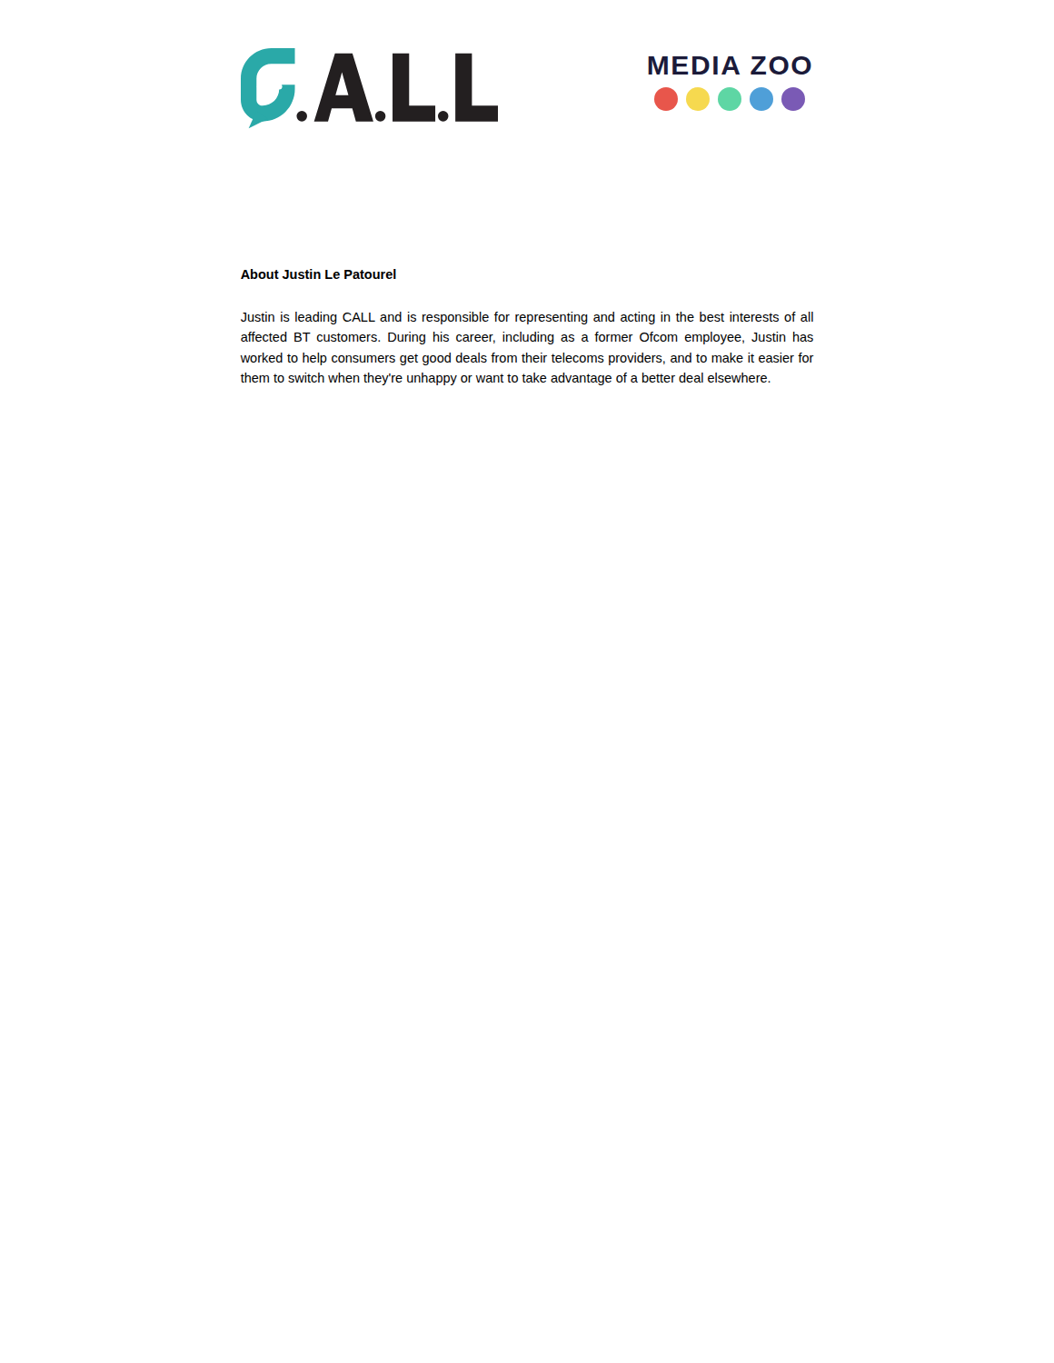MEDIA ZOO
About Justin Le Patourel
Justin is leading CALL and is responsible for representing and acting in the best interests of all affected BT customers. During his career, including as a former Ofcom employee, Justin has worked to help consumers get good deals from their telecoms providers, and to make it easier for them to switch when they're unhappy or want to take advantage of a better deal elsewhere.